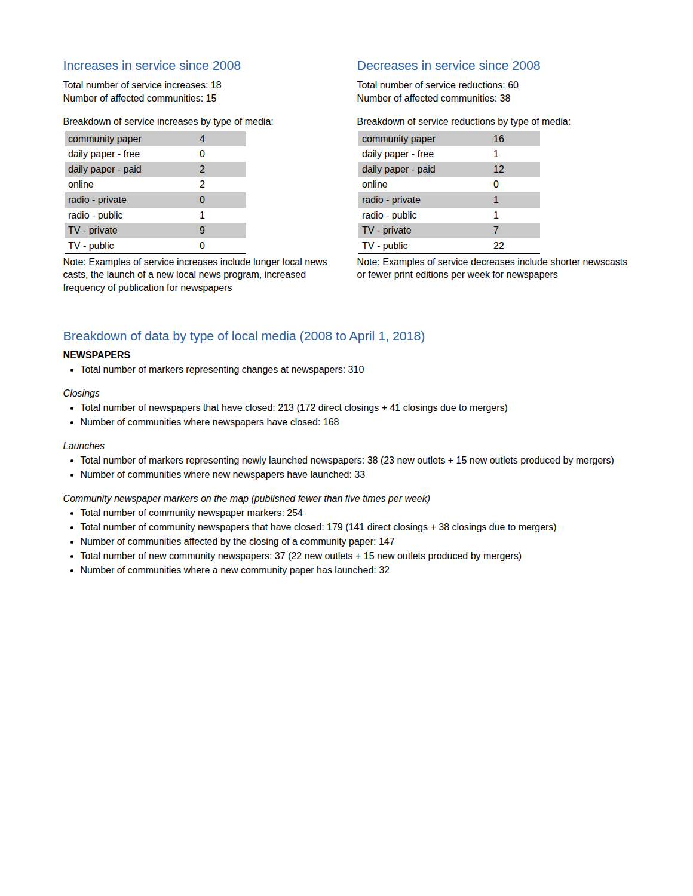Increases in service since 2008
Total number of service increases: 18
Number of affected communities: 15
Breakdown of service increases by type of media:
| community paper | 4 |
| daily paper - free | 0 |
| daily paper - paid | 2 |
| online | 2 |
| radio - private | 0 |
| radio - public | 1 |
| TV - private | 9 |
| TV - public | 0 |
Note: Examples of service increases include longer local news casts, the launch of a new local news program, increased frequency of publication for newspapers
Decreases in service since 2008
Total number of service reductions: 60
Number of affected communities: 38
Breakdown of service reductions by type of media:
| community paper | 16 |
| daily paper - free | 1 |
| daily paper - paid | 12 |
| online | 0 |
| radio - private | 1 |
| radio - public | 1 |
| TV - private | 7 |
| TV - public | 22 |
Note: Examples of service decreases include shorter newscasts or fewer print editions per week for newspapers
Breakdown of data by type of local media (2008 to April 1, 2018)
NEWSPAPERS
Total number of markers representing changes at newspapers: 310
Closings
Total number of newspapers that have closed: 213 (172 direct closings + 41 closings due to mergers)
Number of communities where newspapers have closed: 168
Launches
Total number of markers representing newly launched newspapers: 38 (23 new outlets + 15 new outlets produced by mergers)
Number of communities where new newspapers have launched: 33
Community newspaper markers on the map (published fewer than five times per week)
Total number of community newspaper markers: 254
Total number of community newspapers that have closed: 179 (141 direct closings + 38 closings due to mergers)
Number of communities affected by the closing of a community paper: 147
Total number of new community newspapers: 37 (22 new outlets + 15 new outlets produced by mergers)
Number of communities where a new community paper has launched: 32